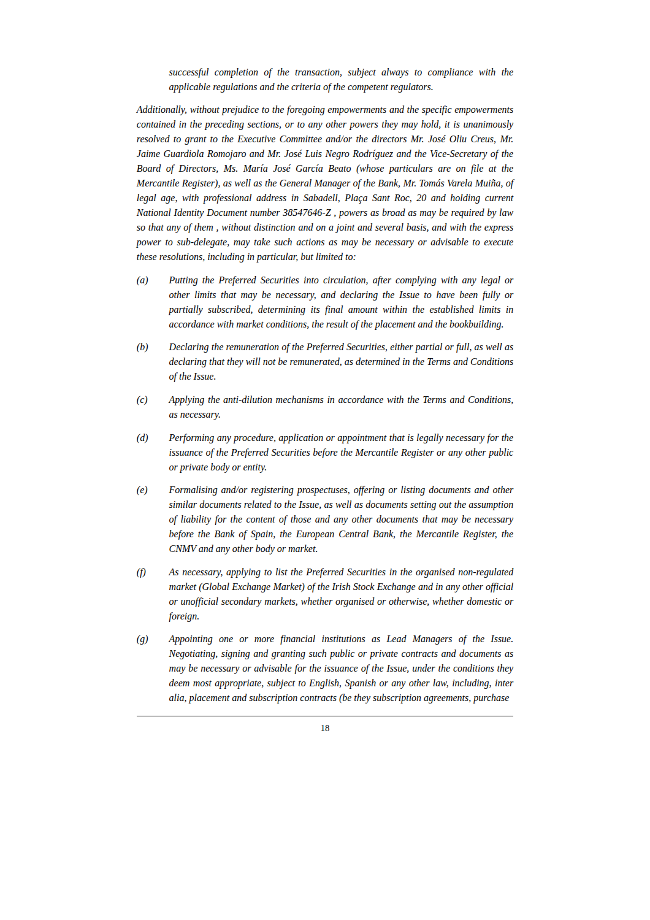successful completion of the transaction, subject always to compliance with the applicable regulations and the criteria of the competent regulators.
Additionally, without prejudice to the foregoing empowerments and the specific empowerments contained in the preceding sections, or to any other powers they may hold, it is unanimously resolved to grant to the Executive Committee and/or the directors Mr. José Oliu Creus, Mr. Jaime Guardiola Romojaro and Mr. José Luis Negro Rodríguez and the Vice-Secretary of the Board of Directors, Ms. María José García Beato (whose particulars are on file at the Mercantile Register), as well as the General Manager of the Bank, Mr. Tomás Varela Muiña, of legal age, with professional address in Sabadell, Plaça Sant Roc, 20 and holding current National Identity Document number 38547646-Z , powers as broad as may be required by law so that any of them , without distinction and on a joint and several basis, and with the express power to sub-delegate, may take such actions as may be necessary or advisable to execute these resolutions, including in particular, but limited to:
(a)
Putting the Preferred Securities into circulation, after complying with any legal or other limits that may be necessary, and declaring the Issue to have been fully or partially subscribed, determining its final amount within the established limits in accordance with market conditions, the result of the placement and the bookbuilding.
(b)
Declaring the remuneration of the Preferred Securities, either partial or full, as well as declaring that they will not be remunerated, as determined in the Terms and Conditions of the Issue.
(c)
Applying the anti-dilution mechanisms in accordance with the Terms and Conditions, as necessary.
(d)
Performing any procedure, application or appointment that is legally necessary for the issuance of the Preferred Securities before the Mercantile Register or any other public or private body or entity.
(e)
Formalising and/or registering prospectuses, offering or listing documents and other similar documents related to the Issue, as well as documents setting out the assumption of liability for the content of those and any other documents that may be necessary before the Bank of Spain, the European Central Bank, the Mercantile Register, the CNMV and any other body or market.
(f)
As necessary, applying to list the Preferred Securities in the organised non-regulated market (Global Exchange Market) of the Irish Stock Exchange and in any other official or unofficial secondary markets, whether organised or otherwise, whether domestic or foreign.
(g)
Appointing one or more financial institutions as Lead Managers of the Issue. Negotiating, signing and granting such public or private contracts and documents as may be necessary or advisable for the issuance of the Issue, under the conditions they deem most appropriate, subject to English, Spanish or any other law, including, inter alia, placement and subscription contracts (be they subscription agreements, purchase
18